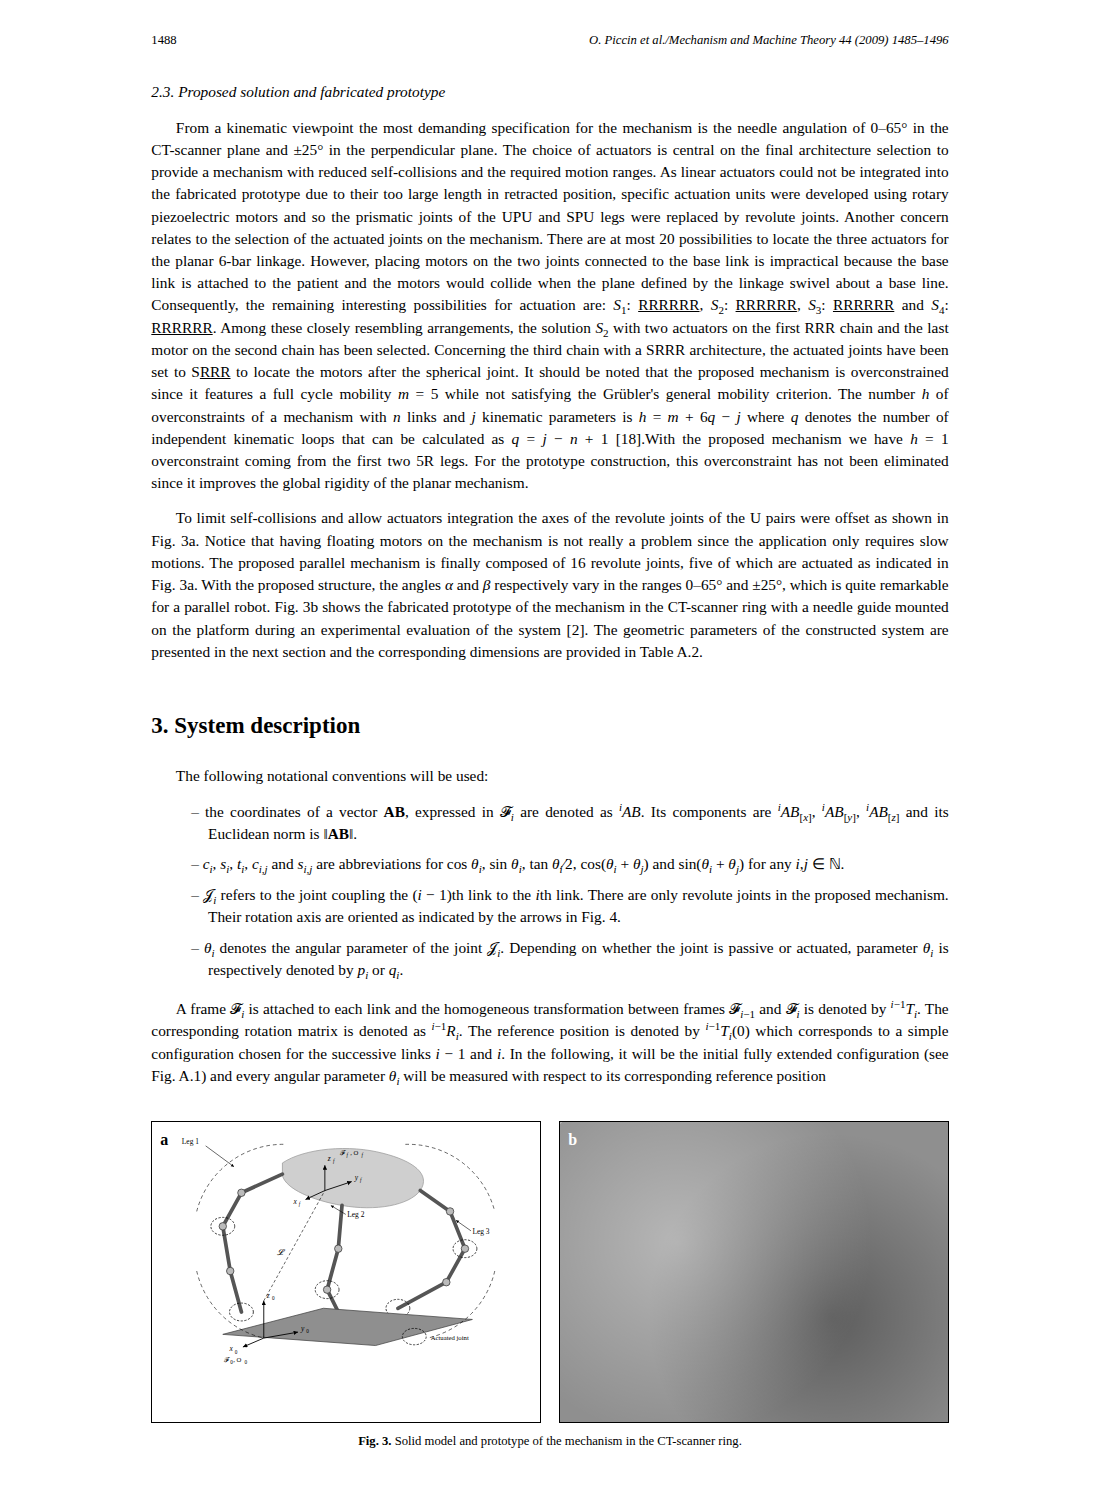1488 O. Piccin et al./Mechanism and Machine Theory 44 (2009) 1485–1496
2.3. Proposed solution and fabricated prototype
From a kinematic viewpoint the most demanding specification for the mechanism is the needle angulation of 0–65° in the CT-scanner plane and ±25° in the perpendicular plane. The choice of actuators is central on the final architecture selection to provide a mechanism with reduced self-collisions and the required motion ranges. As linear actuators could not be integrated into the fabricated prototype due to their too large length in retracted position, specific actuation units were developed using rotary piezoelectric motors and so the prismatic joints of the UPU and SPU legs were replaced by revolute joints. Another concern relates to the selection of the actuated joints on the mechanism. There are at most 20 possibilities to locate the three actuators for the planar 6-bar linkage. However, placing motors on the two joints connected to the base link is impractical because the base link is attached to the patient and the motors would collide when the plane defined by the linkage swivel about a base line. Consequently, the remaining interesting possibilities for actuation are: S1: RRRRRR, S2: RRRRRR, S3: RRRRRR and S4: RRRRRR. Among these closely resembling arrangements, the solution S2 with two actuators on the first RRR chain and the last motor on the second chain has been selected. Concerning the third chain with a SRRR architecture, the actuated joints have been set to SRRR to locate the motors after the spherical joint. It should be noted that the proposed mechanism is overconstrained since it features a full cycle mobility m = 5 while not satisfying the Grübler's general mobility criterion. The number h of overconstraints of a mechanism with n links and j kinematic parameters is h = m + 6q − j where q denotes the number of independent kinematic loops that can be calculated as q = j − n + 1 [18].With the proposed mechanism we have h = 1 overconstraint coming from the first two 5R legs. For the prototype construction, this overconstraint has not been eliminated since it improves the global rigidity of the planar mechanism.
To limit self-collisions and allow actuators integration the axes of the revolute joints of the U pairs were offset as shown in Fig. 3a. Notice that having floating motors on the mechanism is not really a problem since the application only requires slow motions. The proposed parallel mechanism is finally composed of 16 revolute joints, five of which are actuated as indicated in Fig. 3a. With the proposed structure, the angles α and β respectively vary in the ranges 0–65° and ±25°, which is quite remarkable for a parallel robot. Fig. 3b shows the fabricated prototype of the mechanism in the CT-scanner ring with a needle guide mounted on the platform during an experimental evaluation of the system [2]. The geometric parameters of the constructed system are presented in the next section and the corresponding dimensions are provided in Table A.2.
3. System description
The following notational conventions will be used:
the coordinates of a vector AB, expressed in 𝓕i are denoted as iAB. Its components are iAB[x], iAB[y], iAB[z] and its Euclidean norm is ‖AB‖.
ci, si, ti, ci,j and si,j are abbreviations for cos θi, sin θi, tan θi⁄2, cos(θi + θj) and sin(θi + θj) for any i,j ∈ ℕ.
𝒥i refers to the joint coupling the (i − 1)th link to the ith link. There are only revolute joints in the proposed mechanism. Their rotation axis are oriented as indicated by the arrows in Fig. 4.
θi denotes the angular parameter of the joint 𝒥i. Depending on whether the joint is passive or actuated, parameter θi is respectively denoted by pi or qi.
A frame 𝓕i is attached to each link and the homogeneous transformation between frames 𝓕i−1 and 𝓕i is denoted by i−1Ti. The corresponding rotation matrix is denoted as i−1Ri. The reference position is denoted by i−1Ti(0) which corresponds to a simple configuration chosen for the successive links i − 1 and i. In the following, it will be the initial fully extended configuration (see Fig. A.1) and every angular parameter θi will be measured with respect to its corresponding reference position
a zf yf xf 𝓕f, Of z0 y0 x0 𝓕0, O0 𝓛 Leg 1 Leg 2 Leg 3 Actuated joint
b
Fig. 3. Solid model and prototype of the mechanism in the CT-scanner ring.